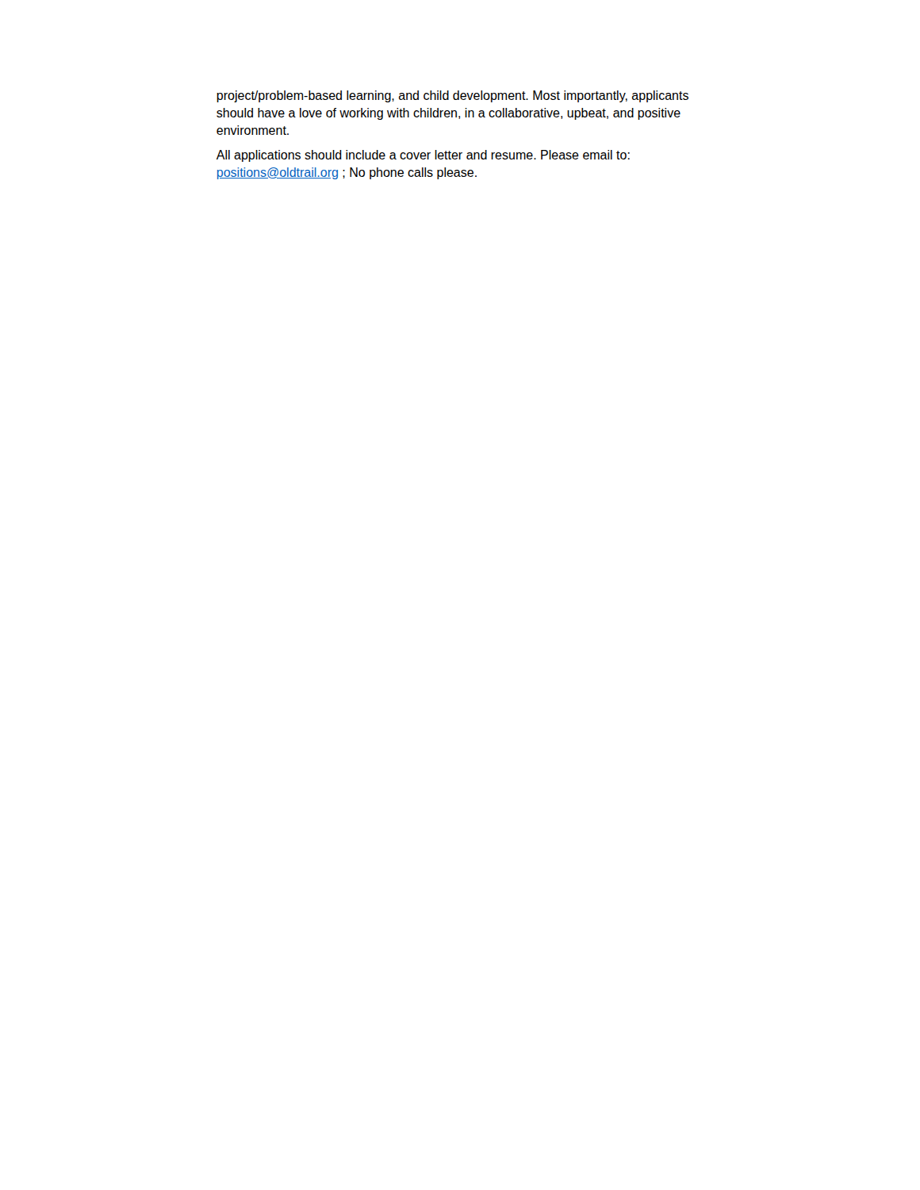project/problem-based learning, and child development. Most importantly, applicants should have a love of working with children, in a collaborative, upbeat, and positive environment.
All applications should include a cover letter and resume. Please email to: positions@oldtrail.org ; No phone calls please.